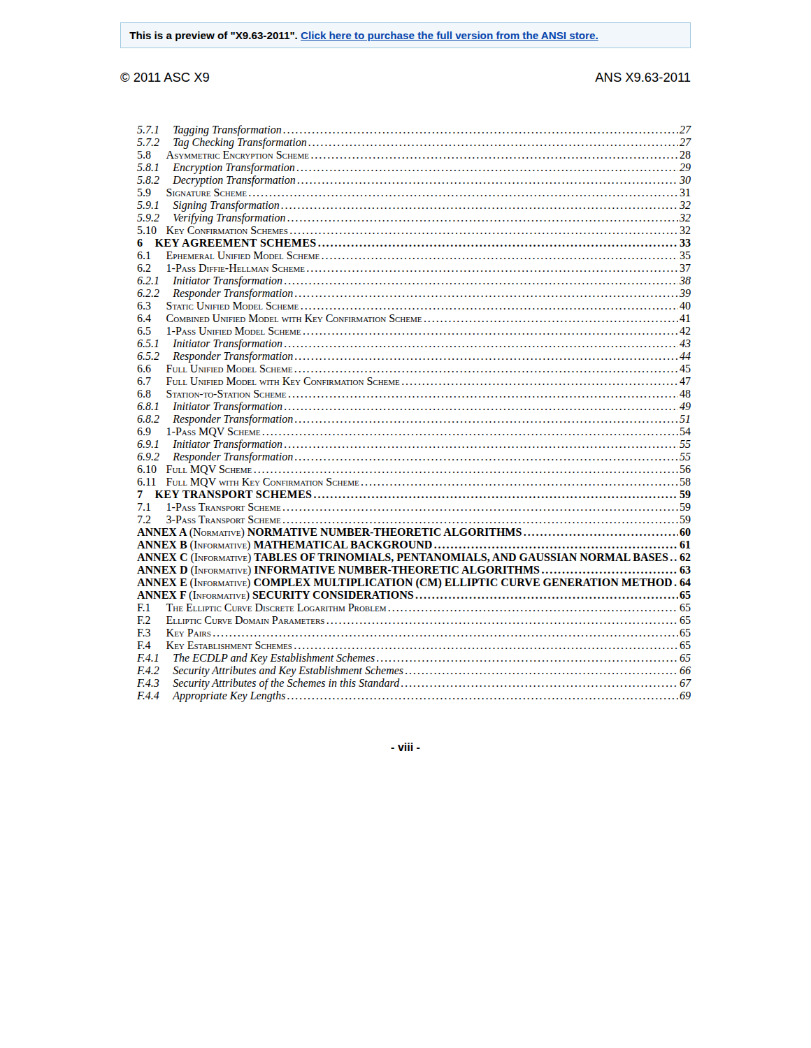This is a preview of "X9.63-2011". Click here to purchase the full version from the ANSI store.
© 2011 ASC X9 ANS X9.63-2011
5.7.1 Tagging Transformation 27
5.7.2 Tag Checking Transformation 27
5.8 Asymmetric Encryption Scheme 28
5.8.1 Encryption Transformation 29
5.8.2 Decryption Transformation 30
5.9 Signature Scheme 31
5.9.1 Signing Transformation 32
5.9.2 Verifying Transformation 32
5.10 Key Confirmation Schemes 32
6 KEY AGREEMENT SCHEMES 33
6.1 Ephemeral Unified Model Scheme 35
6.21-Pass Diffie-Hellman Scheme 37
6.2.1 Initiator Transformation 38
6.2.2 Responder Transformation 39
6.3 Static Unified Model Scheme 40
6.4 Combined Unified Model with Key Confirmation Scheme 41
6.51-Pass Unified Model Scheme 42
6.5.1 Initiator Transformation 43
6.5.2 Responder Transformation 44
6.6 Full Unified Model Scheme 45
6.7 Full Unified Model with Key Confirmation Scheme 47
6.8 Station-to-Station Scheme 48
6.8.1 Initiator Transformation 49
6.8.2 Responder Transformation 51
6.91-Pass MQV Scheme 54
6.9.1 Initiator Transformation 55
6.9.2 Responder Transformation 55
6.10 Full MQV Scheme 56
6.11 Full MQV with Key Confirmation Scheme 58
7 KEY TRANSPORT SCHEMES 59
7.11-Pass Transport Scheme 59
7.23-Pass Transport Scheme 59
ANNEX A (Normative) NORMATIVE NUMBER-THEORETIC ALGORITHMS 60
ANNEX B (Informative) MATHEMATICAL BACKGROUND 61
ANNEX C (Informative) TABLES OF TRINOMIALS, PENTANOMIALS, AND GAUSSIAN NORMAL BASES 62
ANNEX D (Informative) INFORMATIVE NUMBER-THEORETIC ALGORITHMS 63
ANNEX E (Informative) COMPLEX MULTIPLICATION (CM) ELLIPTIC CURVE GENERATION METHOD 64
ANNEX F (Informative) SECURITY CONSIDERATIONS 65
F.1 The Elliptic Curve Discrete Logarithm Problem 65
F.2 Elliptic Curve Domain Parameters 65
F.3 Key Pairs 65
F.4 Key Establishment Schemes 65
F.4.1 The ECDLP and Key Establishment Schemes 65
F.4.2 Security Attributes and Key Establishment Schemes 66
F.4.3 Security Attributes of the Schemes in this Standard 67
F.4.4 Appropriate Key Lengths 69
- viii -